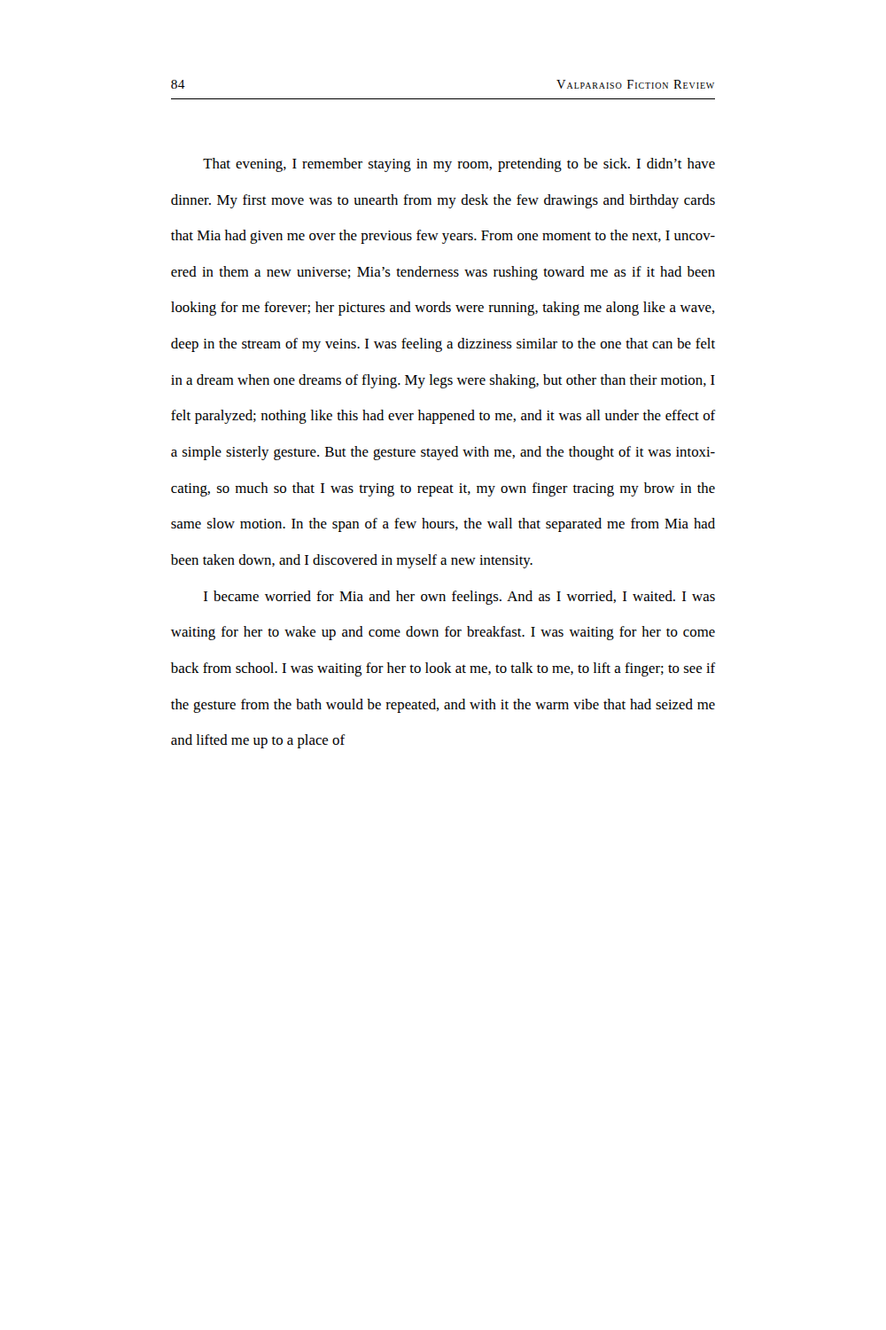84 Valparaiso Fiction Review
That evening, I remember staying in my room, pretending to be sick. I didn’t have dinner. My first move was to unearth from my desk the few drawings and birthday cards that Mia had given me over the previous few years. From one moment to the next, I uncovered in them a new universe; Mia’s tenderness was rushing toward me as if it had been looking for me forever; her pictures and words were running, taking me along like a wave, deep in the stream of my veins. I was feeling a dizziness similar to the one that can be felt in a dream when one dreams of flying. My legs were shaking, but other than their motion, I felt paralyzed; nothing like this had ever happened to me, and it was all under the effect of a simple sisterly gesture. But the gesture stayed with me, and the thought of it was intoxicating, so much so that I was trying to repeat it, my own finger tracing my brow in the same slow motion. In the span of a few hours, the wall that separated me from Mia had been taken down, and I discovered in myself a new intensity.
I became worried for Mia and her own feelings. And as I worried, I waited. I was waiting for her to wake up and come down for breakfast. I was waiting for her to come back from school. I was waiting for her to look at me, to talk to me, to lift a finger; to see if the gesture from the bath would be repeated, and with it the warm vibe that had seized me and lifted me up to a place of